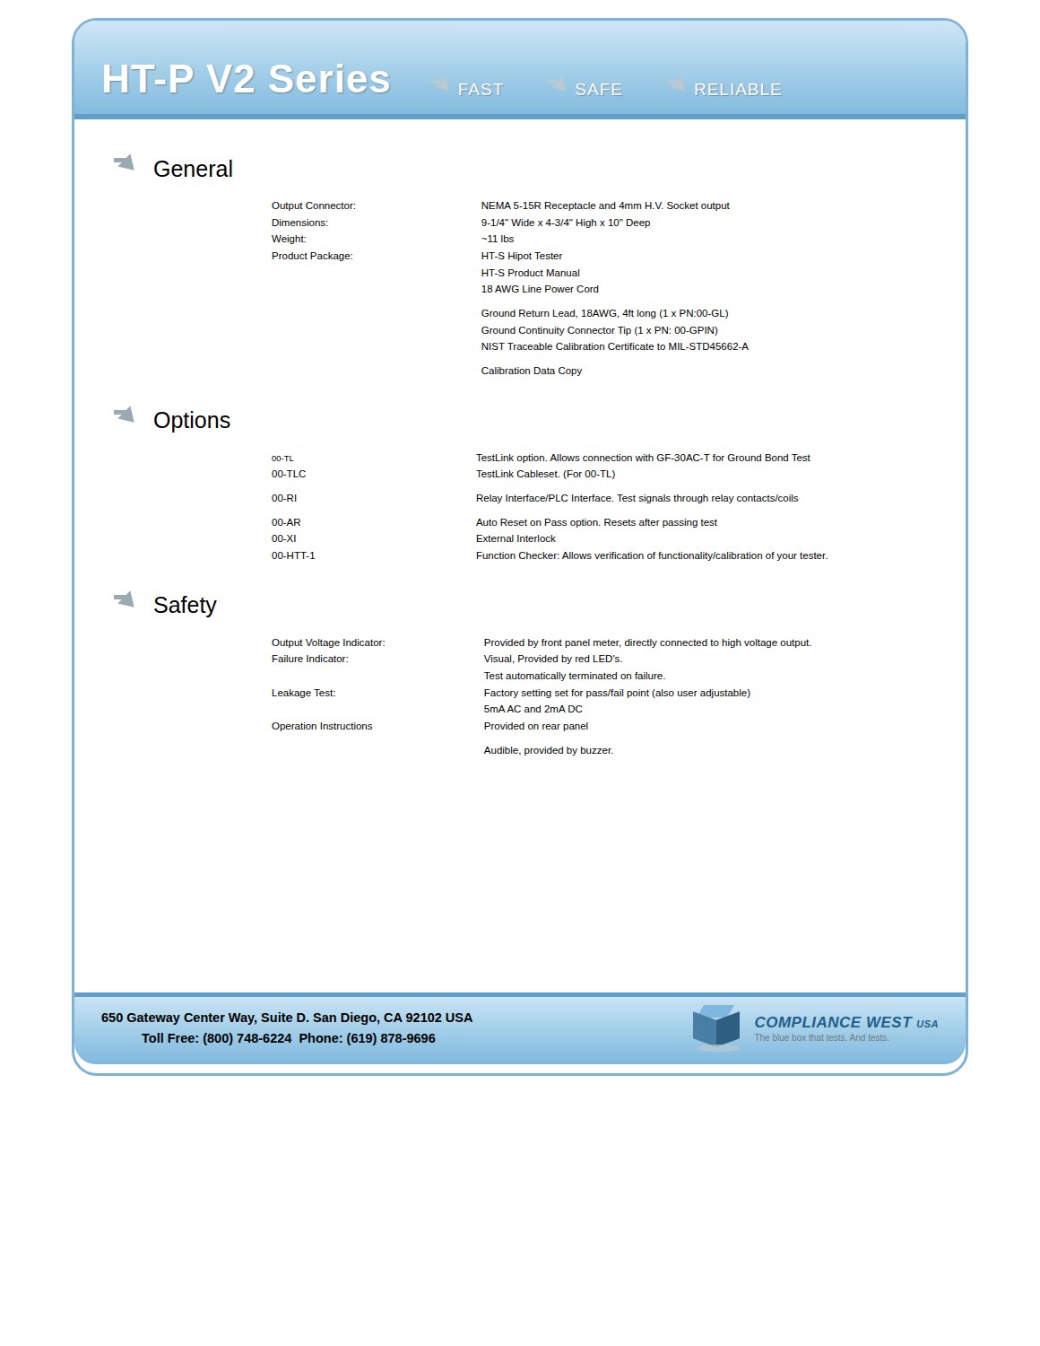HT-P V2 Series
FAST
SAFE
RELIABLE
General
| Output Connector: | NEMA 5-15R Receptacle and 4mm H.V. Socket output |
| Dimensions: | 9-1/4" Wide x 4-3/4" High x 10" Deep |
| Weight: | ~11 lbs |
| Product Package: | HT-S Hipot Tester |
| | HT-S Product Manual |
| | 18 AWG Line Power Cord |
| | Ground Return Lead, 18AWG, 4ft long (1 x PN:00-GL) |
| | Ground Continuity Connector Tip (1 x PN: 00-GPIN) |
| | NIST Traceable Calibration Certificate to MIL-STD45662-A |
| | Calibration Data Copy |
Options
| 00-TL | TestLink option. Allows connection with GF-30AC-T for Ground Bond Test |
| 00-TLC | TestLink Cableset. (For 00-TL) |
| 00-RI | Relay Interface/PLC Interface. Test signals through relay contacts/coils |
| 00-AR | Auto Reset on Pass option. Resets after passing test |
| 00-XI | External Interlock |
| 00-HTT-1 | Function Checker: Allows verification of functionality/calibration of your tester. |
Safety
| Output Voltage Indicator: | Provided by front panel meter, directly connected to high voltage output. |
| Failure Indicator: | Visual, Provided by red LED's. |
| | Test automatically terminated on failure. |
| Leakage Test: | Factory setting set for pass/fail point (also user adjustable) |
| | 5mA AC and 2mA DC |
| Operation Instructions | Provided on rear panel |
| | Audible, provided by buzzer. |
650 Gateway Center Way, Suite D. San Diego, CA 92102 USA
Toll Free: (800) 748-6224 Phone: (619) 878-9696
COMPLIANCE WEST USA
The blue box that tests. And tests.